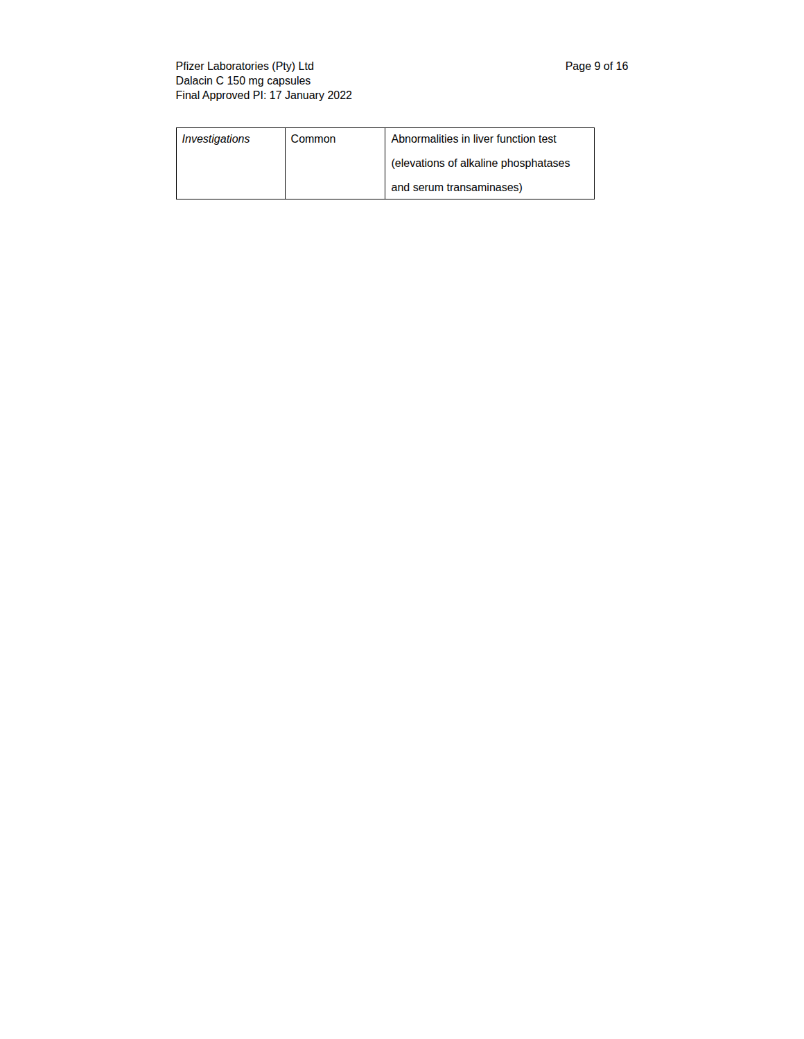Pfizer Laboratories (Pty) Ltd
Dalacin C 150 mg capsules
Final Approved PI: 17 January 2022
Page 9 of 16
| Investigations | Common | Abnormalities in liver function test (elevations of alkaline phosphatases and serum transaminases) |